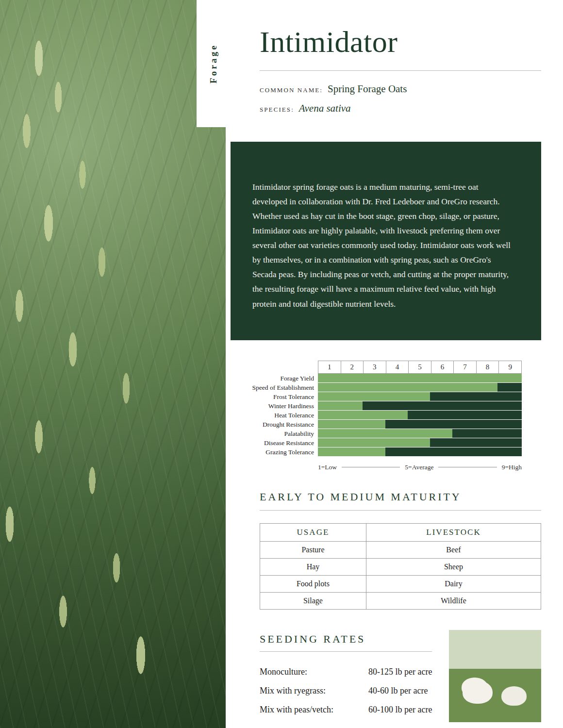Forage
Intimidator
Common Name: Spring Forage Oats
Species: Avena sativa
Intimidator spring forage oats is a medium maturing, semi-tree oat developed in collaboration with Dr. Fred Ledeboer and OreGro research. Whether used as hay cut in the boot stage, green chop, silage, or pasture, Intimidator oats are highly palatable, with livestock preferring them over several other oat varieties commonly used today. Intimidator oats work well by themselves, or in a combination with spring peas, such as OreGro's Secada peas. By including peas or vetch, and cutting at the proper maturity, the resulting forage will have a maximum relative feed value, with high protein and total digestible nutrient levels.
| 1 | 2 | 3 | 4 | 5 | 6 | 7 | 8 | 9 |
Forage Yield
Speed of Establishment
Frost Tolerance
Winter Hardiness
Heat Tolerance
Drought Resistance
Palatability
Disease Resistance
Grazing Tolerance
1=Low 5=Average 9=High
Early to Medium Maturity
| USAGE | LIVESTOCK |
| --- | --- |
| Pasture | Beef |
| Hay | Sheep |
| Food plots | Dairy |
| Silage | Wildlife |
Seeding Rates
| Monoculture: | 80-125 lb per acre |
| Mix with ryegrass: | 40-60 lb per acre |
| Mix with peas/vetch: | 60-100 lb per acre |